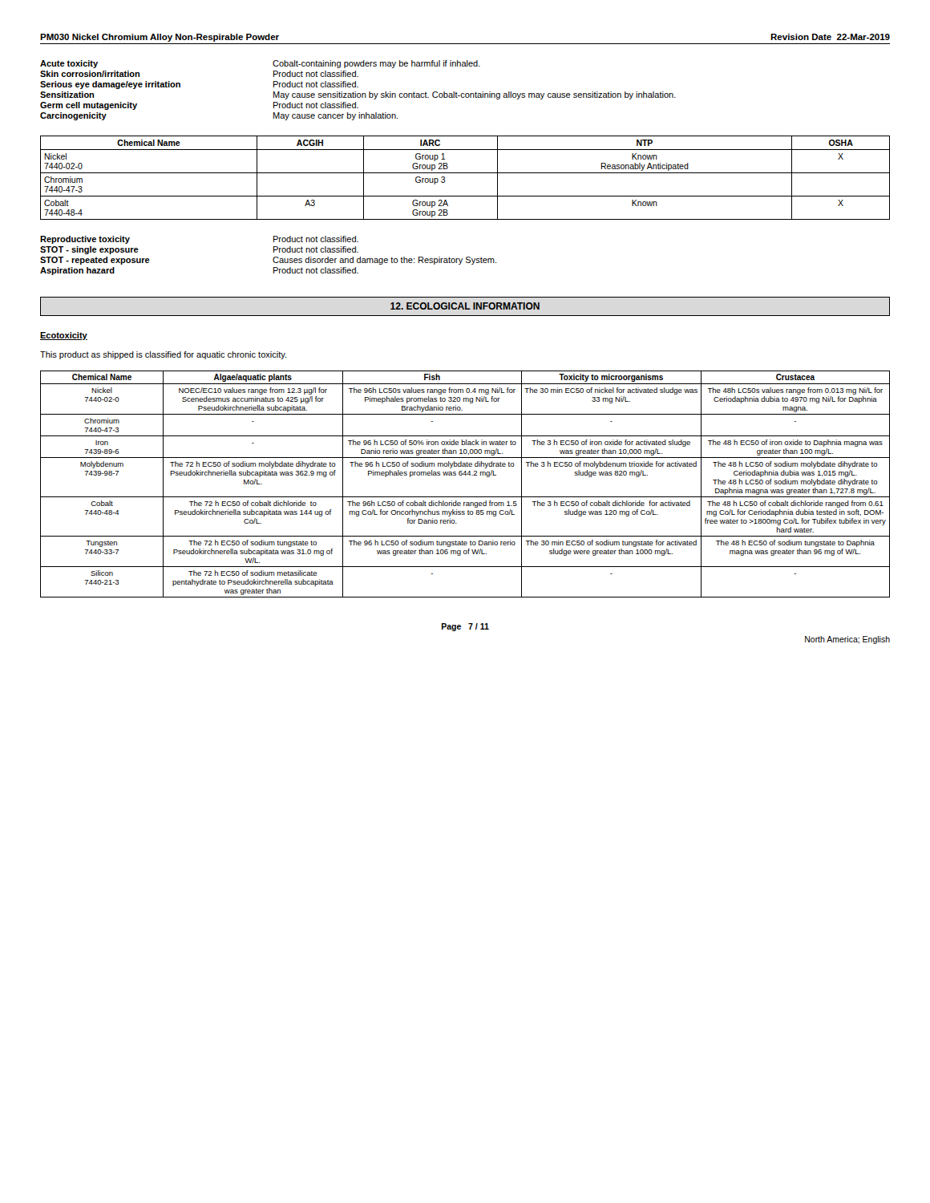PM030 Nickel Chromium Alloy Non-Respirable Powder
Revision Date 22-Mar-2019
| Acute toxicity | Cobalt-containing powders may be harmful if inhaled. |
| Skin corrosion/irritation | Product not classified. |
| Serious eye damage/eye irritation | Product not classified. |
| Sensitization | May cause sensitization by skin contact. Cobalt-containing alloys may cause sensitization by inhalation. |
| Germ cell mutagenicity | Product not classified. |
| Carcinogenicity | May cause cancer by inhalation. |
| Chemical Name | ACGIH | IARC | NTP | OSHA |
| --- | --- | --- | --- | --- |
| Nickel 7440-02-0 | | Group 1 Group 2B | Known Reasonably Anticipated | X |
| Chromium 7440-47-3 | | Group 3 | | |
| Cobalt 7440-48-4 | A3 | Group 2A Group 2B | Known | X |
| Reproductive toxicity | Product not classified. |
| STOT - single exposure | Product not classified. |
| STOT - repeated exposure | Causes disorder and damage to the: Respiratory System. |
| Aspiration hazard | Product not classified. |
12. ECOLOGICAL INFORMATION
Ecotoxicity
This product as shipped is classified for aquatic chronic toxicity.
| Chemical Name | Algae/aquatic plants | Fish | Toxicity to microorganisms | Crustacea |
| --- | --- | --- | --- | --- |
| Nickel 7440-02-0 | NOEC/EC10 values range from 12.3 µg/l for Scenedesmus accuminatus to 425 µg/l for Pseudokirchneriella subcapitata. | The 96h LC50s values range from 0.4 mg Ni/L for Pimephales promelas to 320 mg Ni/L for Brachydanio rerio. | The 30 min EC50 of nickel for activated sludge was 33 mg Ni/L. | The 48h LC50s values range from 0.013 mg Ni/L for Ceriodaphnia dubia to 4970 mg Ni/L for Daphnia magna. |
| Chromium 7440-47-3 | - | - | - | - |
| Iron 7439-89-6 | - | The 96 h LC50 of 50% iron oxide black in water to Danio rerio was greater than 10,000 mg/L. | The 3 h EC50 of iron oxide for activated sludge was greater than 10,000 mg/L. | The 48 h EC50 of iron oxide to Daphnia magna was greater than 100 mg/L. |
| Molybdenum 7439-98-7 | The 72 h EC50 of sodium molybdate dihydrate to Pseudokirchneriella subcapitata was 362.9 mg of Mo/L. | The 96 h LC50 of sodium molybdate dihydrate to Pimephales promelas was 644.2 mg/L | The 3 h EC50 of molybdenum trioxide for activated sludge was 820 mg/L. | The 48 h LC50 of sodium molybdate dihydrate to Ceriodaphnia dubia was 1,015 mg/L. The 48 h LC50 of sodium molybdate dihydrate to Daphnia magna was greater than 1,727.8 mg/L. |
| Cobalt 7440-48-4 | The 72 h EC50 of cobalt dichloride to Pseudokirchneriella subcapitata was 144 ug of Co/L. | The 96h LC50 of cobalt dichloride ranged from 1.5 mg Co/L for Oncorhynchus mykiss to 85 mg Co/L for Danio rerio. | The 3 h EC50 of cobalt dichloride for activated sludge was 120 mg of Co/L. | The 48 h LC50 of cobalt dichloride ranged from 0.61 mg Co/L for Ceriodaphnia dubia tested in soft, DOM-free water to >1800mg Co/L for Tubifex tubifex in very hard water. |
| Tungsten 7440-33-7 | The 72 h EC50 of sodium tungstate to Pseudokirchnerella subcapitata was 31.0 mg of W/L. | The 96 h LC50 of sodium tungstate to Danio rerio was greater than 106 mg of W/L. | The 30 min EC50 of sodium tungstate for activated sludge were greater than 1000 mg/L. | The 48 h EC50 of sodium tungstate to Daphnia magna was greater than 96 mg of W/L. |
| Silicon 7440-21-3 | The 72 h EC50 of sodium metasilicate pentahydrate to Pseudokirchnerella subcapitata was greater than | - | - | - |
Page 7 / 11
North America; English